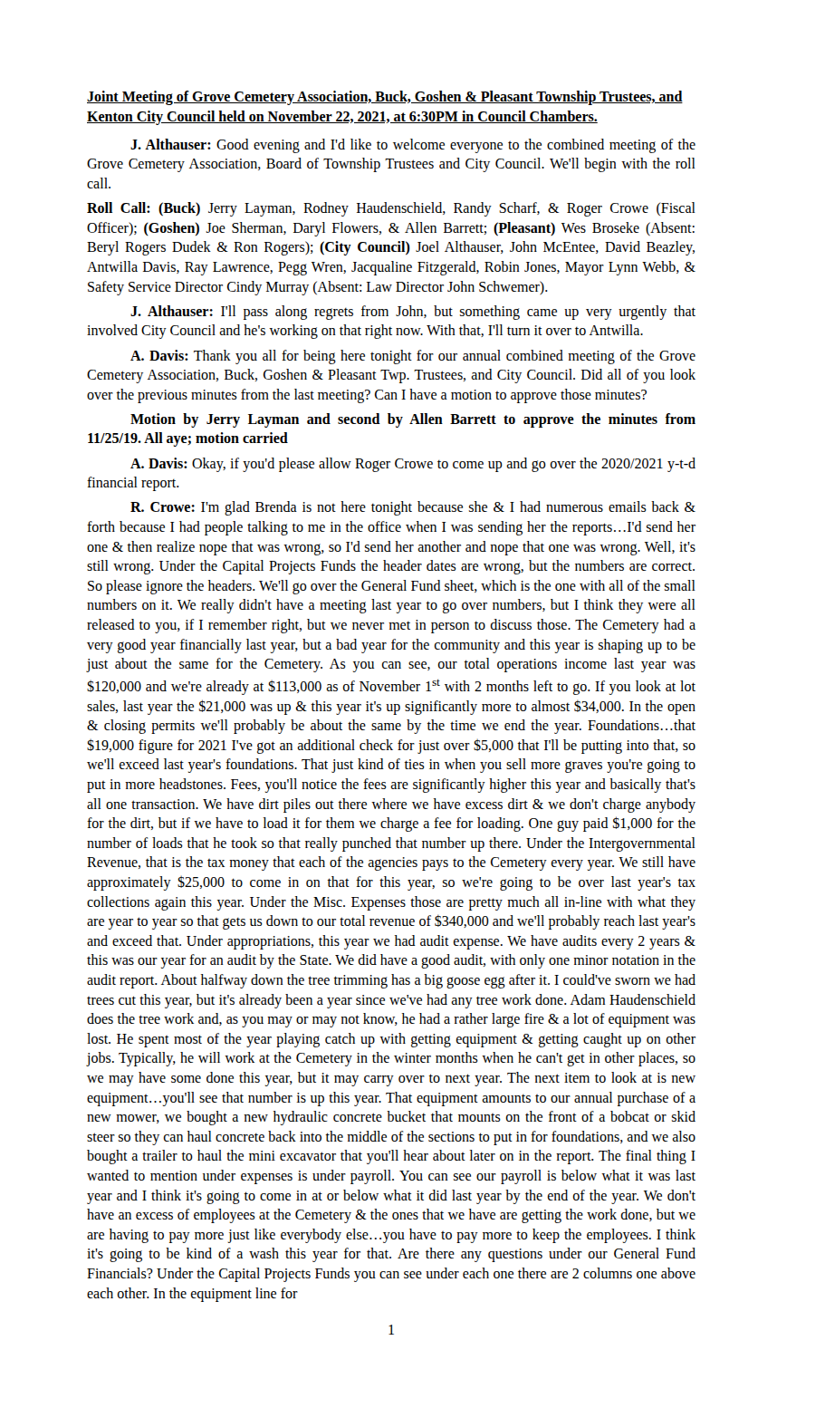Joint Meeting of Grove Cemetery Association, Buck, Goshen & Pleasant Township Trustees, and Kenton City Council held on November 22, 2021, at 6:30PM in Council Chambers.
J. Althauser: Good evening and I'd like to welcome everyone to the combined meeting of the Grove Cemetery Association, Board of Township Trustees and City Council. We'll begin with the roll call.
Roll Call: (Buck) Jerry Layman, Rodney Haudenschield, Randy Scharf, & Roger Crowe (Fiscal Officer); (Goshen) Joe Sherman, Daryl Flowers, & Allen Barrett; (Pleasant) Wes Broseke (Absent: Beryl Rogers Dudek & Ron Rogers); (City Council) Joel Althauser, John McEntee, David Beazley, Antwilla Davis, Ray Lawrence, Pegg Wren, Jacqualine Fitzgerald, Robin Jones, Mayor Lynn Webb, & Safety Service Director Cindy Murray (Absent: Law Director John Schwemer).
J. Althauser: I'll pass along regrets from John, but something came up very urgently that involved City Council and he's working on that right now. With that, I'll turn it over to Antwilla.
A. Davis: Thank you all for being here tonight for our annual combined meeting of the Grove Cemetery Association, Buck, Goshen & Pleasant Twp. Trustees, and City Council. Did all of you look over the previous minutes from the last meeting? Can I have a motion to approve those minutes?
Motion by Jerry Layman and second by Allen Barrett to approve the minutes from 11/25/19. All aye; motion carried
A. Davis: Okay, if you'd please allow Roger Crowe to come up and go over the 2020/2021 y-t-d financial report.
R. Crowe: I'm glad Brenda is not here tonight because she & I had numerous emails back & forth because I had people talking to me in the office when I was sending her the reports…I'd send her one & then realize nope that was wrong, so I'd send her another and nope that one was wrong. Well, it's still wrong. Under the Capital Projects Funds the header dates are wrong, but the numbers are correct. So please ignore the headers. We'll go over the General Fund sheet, which is the one with all of the small numbers on it. We really didn't have a meeting last year to go over numbers, but I think they were all released to you, if I remember right, but we never met in person to discuss those. The Cemetery had a very good year financially last year, but a bad year for the community and this year is shaping up to be just about the same for the Cemetery. As you can see, our total operations income last year was $120,000 and we're already at $113,000 as of November 1st with 2 months left to go. If you look at lot sales, last year the $21,000 was up & this year it's up significantly more to almost $34,000. In the open & closing permits we'll probably be about the same by the time we end the year. Foundations…that $19,000 figure for 2021 I've got an additional check for just over $5,000 that I'll be putting into that, so we'll exceed last year's foundations. That just kind of ties in when you sell more graves you're going to put in more headstones. Fees, you'll notice the fees are significantly higher this year and basically that's all one transaction. We have dirt piles out there where we have excess dirt & we don't charge anybody for the dirt, but if we have to load it for them we charge a fee for loading. One guy paid $1,000 for the number of loads that he took so that really punched that number up there. Under the Intergovernmental Revenue, that is the tax money that each of the agencies pays to the Cemetery every year. We still have approximately $25,000 to come in on that for this year, so we're going to be over last year's tax collections again this year. Under the Misc. Expenses those are pretty much all in-line with what they are year to year so that gets us down to our total revenue of $340,000 and we'll probably reach last year's and exceed that. Under appropriations, this year we had audit expense. We have audits every 2 years & this was our year for an audit by the State. We did have a good audit, with only one minor notation in the audit report. About halfway down the tree trimming has a big goose egg after it. I could've sworn we had trees cut this year, but it's already been a year since we've had any tree work done. Adam Haudenschield does the tree work and, as you may or may not know, he had a rather large fire & a lot of equipment was lost. He spent most of the year playing catch up with getting equipment & getting caught up on other jobs. Typically, he will work at the Cemetery in the winter months when he can't get in other places, so we may have some done this year, but it may carry over to next year. The next item to look at is new equipment…you'll see that number is up this year. That equipment amounts to our annual purchase of a new mower, we bought a new hydraulic concrete bucket that mounts on the front of a bobcat or skid steer so they can haul concrete back into the middle of the sections to put in for foundations, and we also bought a trailer to haul the mini excavator that you'll hear about later on in the report. The final thing I wanted to mention under expenses is under payroll. You can see our payroll is below what it was last year and I think it's going to come in at or below what it did last year by the end of the year. We don't have an excess of employees at the Cemetery & the ones that we have are getting the work done, but we are having to pay more just like everybody else…you have to pay more to keep the employees. I think it's going to be kind of a wash this year for that. Are there any questions under our General Fund Financials? Under the Capital Projects Funds you can see under each one there are 2 columns one above each other. In the equipment line for
1